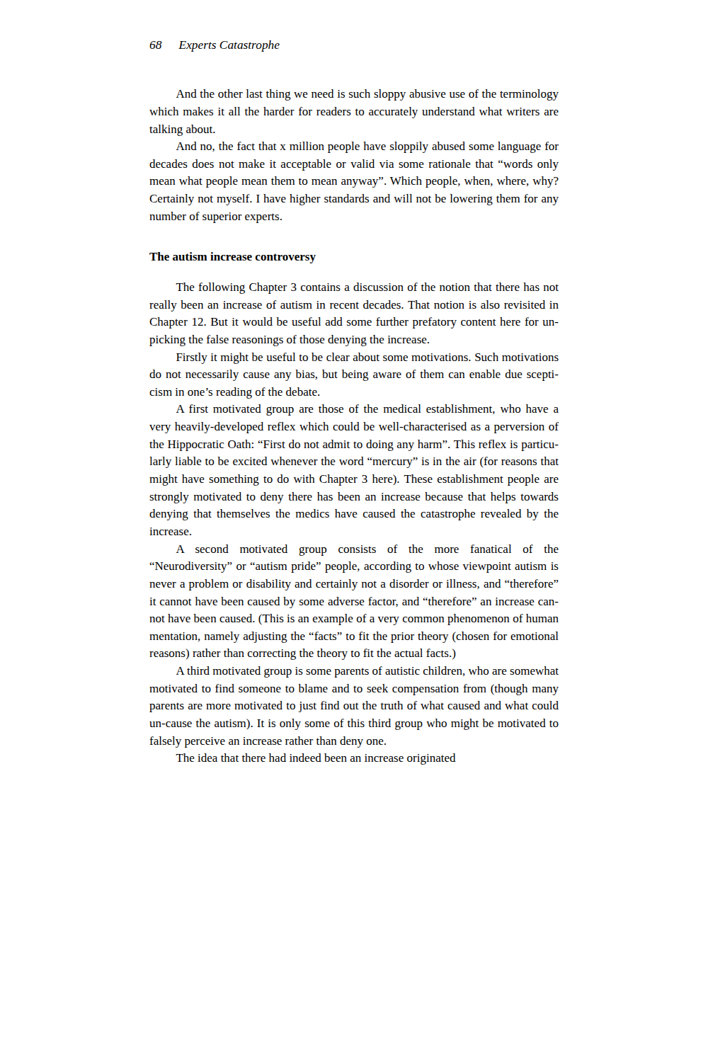68 Experts Catastrophe
And the other last thing we need is such sloppy abusive use of the terminology which makes it all the harder for readers to accurately understand what writers are talking about.
And no, the fact that x million people have sloppily abused some language for decades does not make it acceptable or valid via some rationale that “words only mean what people mean them to mean anyway”. Which people, when, where, why? Certainly not myself. I have higher standards and will not be lowering them for any number of superior experts.
The autism increase controversy
The following Chapter 3 contains a discussion of the notion that there has not really been an increase of autism in recent decades. That notion is also revisited in Chapter 12. But it would be useful add some further prefatory content here for unpicking the false reasonings of those denying the increase.
Firstly it might be useful to be clear about some motivations. Such motivations do not necessarily cause any bias, but being aware of them can enable due scepticism in one’s reading of the debate.
A first motivated group are those of the medical establishment, who have a very heavily-developed reflex which could be well-characterised as a perversion of the Hippocratic Oath: “First do not admit to doing any harm”. This reflex is particularly liable to be excited whenever the word “mercury” is in the air (for reasons that might have something to do with Chapter 3 here). These establishment people are strongly motivated to deny there has been an increase because that helps towards denying that themselves the medics have caused the catastrophe revealed by the increase.
A second motivated group consists of the more fanatical of the “Neurodiversity” or “autism pride” people, according to whose viewpoint autism is never a problem or disability and certainly not a disorder or illness, and “therefore” it cannot have been caused by some adverse factor, and “therefore” an increase cannot have been caused. (This is an example of a very common phenomenon of human mentation, namely adjusting the “facts” to fit the prior theory (chosen for emotional reasons) rather than correcting the theory to fit the actual facts.)
A third motivated group is some parents of autistic children, who are somewhat motivated to find someone to blame and to seek compensation from (though many parents are more motivated to just find out the truth of what caused and what could un-cause the autism). It is only some of this third group who might be motivated to falsely perceive an increase rather than deny one.
The idea that there had indeed been an increase originated